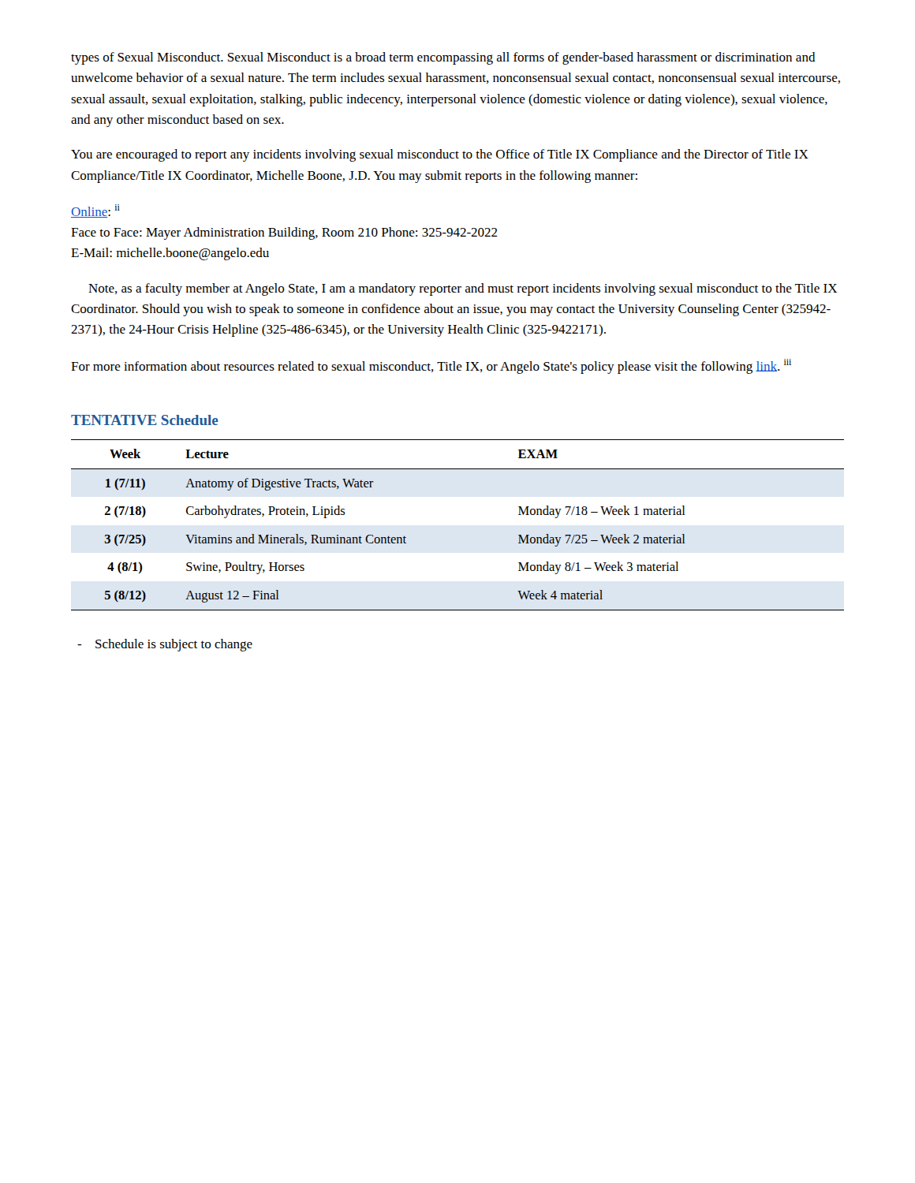types of Sexual Misconduct. Sexual Misconduct is a broad term encompassing all forms of gender-based harassment or discrimination and unwelcome behavior of a sexual nature. The term includes sexual harassment, nonconsensual sexual contact, nonconsensual sexual intercourse, sexual assault, sexual exploitation, stalking, public indecency, interpersonal violence (domestic violence or dating violence), sexual violence, and any other misconduct based on sex.
You are encouraged to report any incidents involving sexual misconduct to the Office of Title IX Compliance and the Director of Title IX Compliance/Title IX Coordinator, Michelle Boone, J.D. You may submit reports in the following manner:
Online: ii
Face to Face: Mayer Administration Building, Room 210 Phone: 325-942-2022
E-Mail: michelle.boone@angelo.edu
Note, as a faculty member at Angelo State, I am a mandatory reporter and must report incidents involving sexual misconduct to the Title IX Coordinator. Should you wish to speak to someone in confidence about an issue, you may contact the University Counseling Center (325942-2371), the 24-Hour Crisis Helpline (325-486-6345), or the University Health Clinic (325-9422171).
For more information about resources related to sexual misconduct, Title IX, or Angelo State's policy please visit the following link. iii
TENTATIVE Schedule
| Week | Lecture | EXAM |
| --- | --- | --- |
| 1 (7/11) | Anatomy of Digestive Tracts, Water | |
| 2 (7/18) | Carbohydrates, Protein, Lipids | Monday 7/18 – Week 1 material |
| 3 (7/25) | Vitamins and Minerals, Ruminant Content | Monday 7/25 – Week 2 material |
| 4 (8/1) | Swine, Poultry, Horses | Monday 8/1 – Week 3 material |
| 5 (8/12) | August 12 – Final | Week 4 material |
Schedule is subject to change